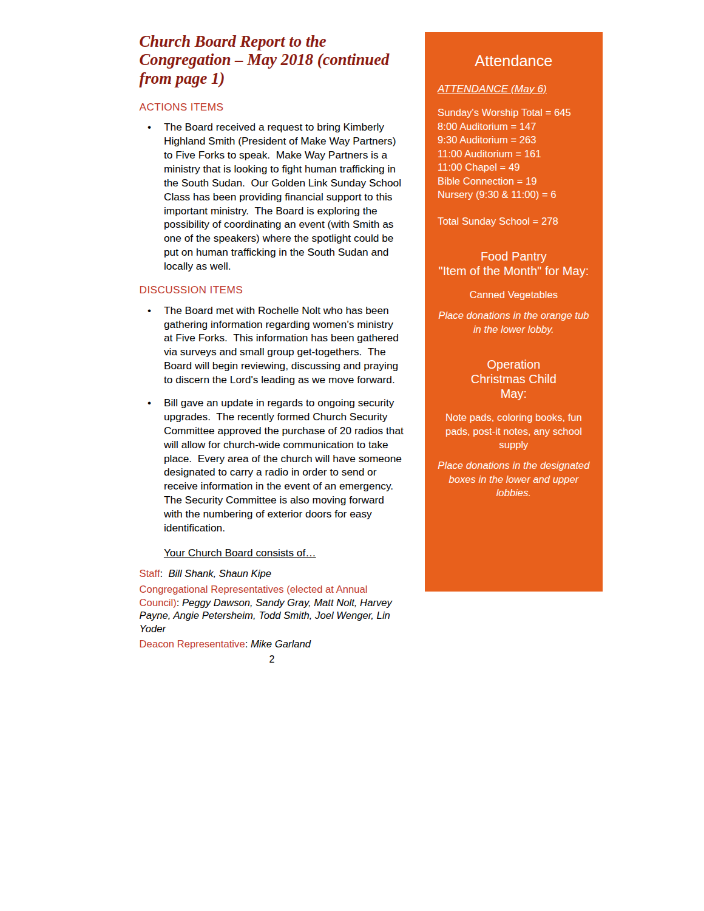Church Board Report to the Congregation – May 2018 (continued from page 1)
ACTIONS ITEMS
The Board received a request to bring Kimberly Highland Smith (President of Make Way Partners) to Five Forks to speak. Make Way Partners is a ministry that is looking to fight human trafficking in the South Sudan. Our Golden Link Sunday School Class has been providing financial support to this important ministry. The Board is exploring the possibility of coordinating an event (with Smith as one of the speakers) where the spotlight could be put on human trafficking in the South Sudan and locally as well.
DISCUSSION ITEMS
The Board met with Rochelle Nolt who has been gathering information regarding women's ministry at Five Forks. This information has been gathered via surveys and small group get-togethers. The Board will begin reviewing, discussing and praying to discern the Lord's leading as we move forward.
Bill gave an update in regards to ongoing security upgrades. The recently formed Church Security Committee approved the purchase of 20 radios that will allow for church-wide communication to take place. Every area of the church will have someone designated to carry a radio in order to send or receive information in the event of an emergency. The Security Committee is also moving forward with the numbering of exterior doors for easy identification.
Your Church Board consists of…
Staff: Bill Shank, Shaun Kipe
Congregational Representatives (elected at Annual Council): Peggy Dawson, Sandy Gray, Matt Nolt, Harvey Payne, Angie Petersheim, Todd Smith, Joel Wenger, Lin Yoder
Deacon Representative: Mike Garland
2
Attendance
ATTENDANCE (May 6)
Sunday's Worship Total = 645
8:00 Auditorium = 147
9:30 Auditorium = 263
11:00 Auditorium = 161
11:00 Chapel = 49
Bible Connection = 19
Nursery (9:30 & 11:00) = 6
Total Sunday School = 278
Food Pantry
"Item of the Month" for May:
Canned Vegetables
Place donations in the orange tub in the lower lobby.
Operation
Christmas Child
May:
Note pads, coloring books, fun pads, post-it notes, any school supply
Place donations in the designated boxes in the lower and upper lobbies.